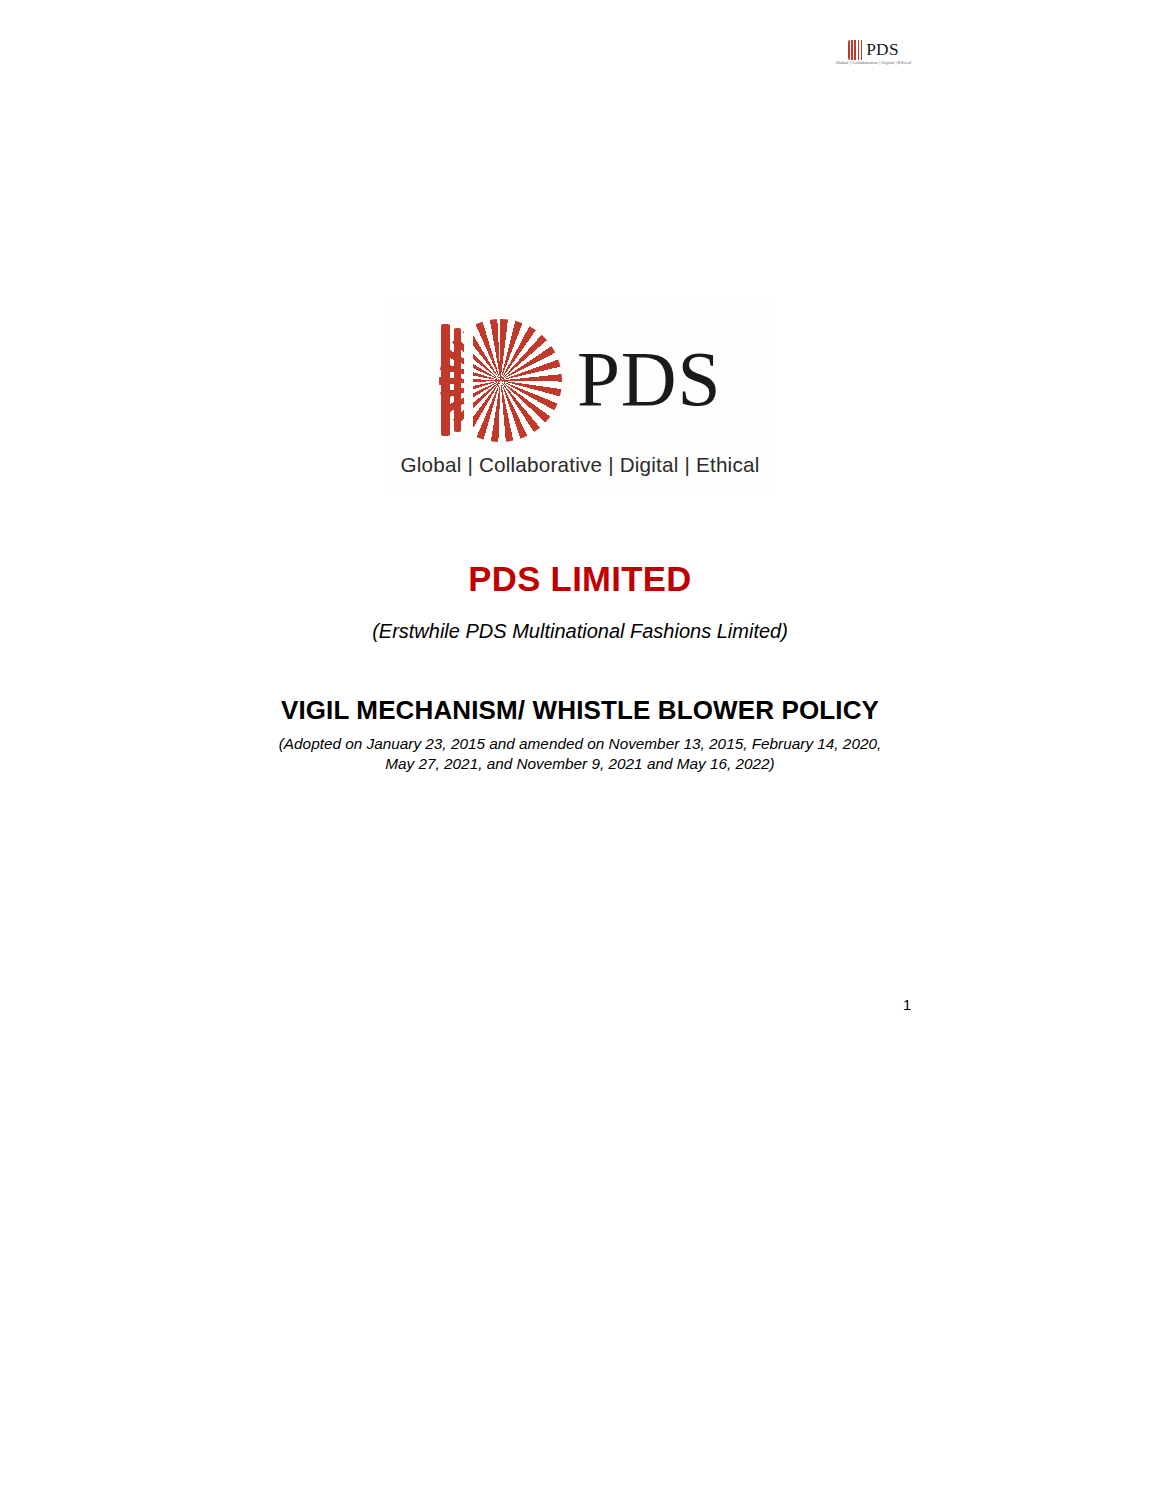PDS
Global | Collaborative | Digital | Ethical
PDS
Global | Collaborative | Digital | Ethical
PDS LIMITED
(Erstwhile PDS Multinational Fashions Limited)
VIGIL MECHANISM/ WHISTLE BLOWER POLICY
(Adopted on January 23, 2015 and amended on November 13, 2015, February 14, 2020, May 27, 2021, and November 9, 2021 and May 16, 2022)
1